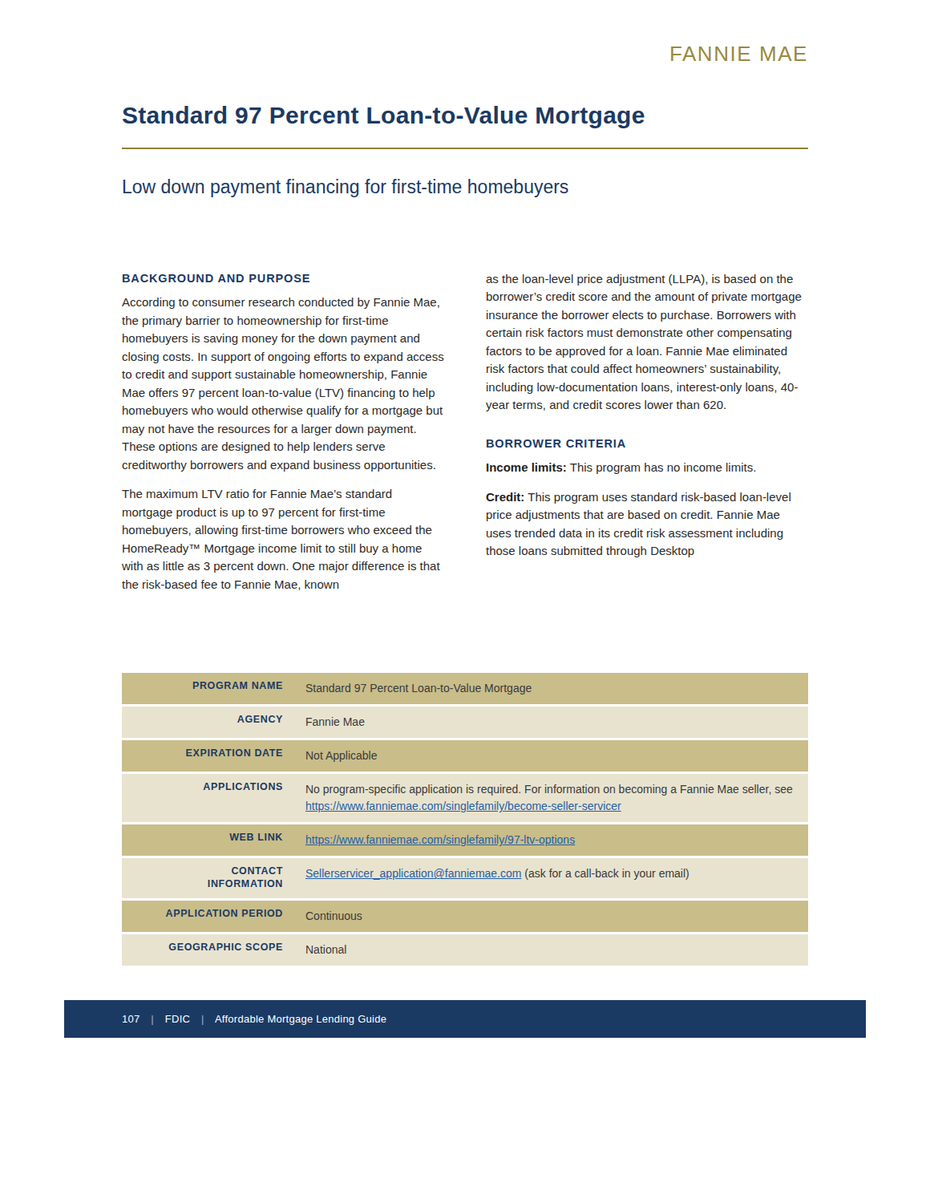FANNIE MAE
Standard 97 Percent Loan-to-Value Mortgage
Low down payment financing for first-time homebuyers
Background and Purpose
According to consumer research conducted by Fannie Mae, the primary barrier to homeownership for first-time homebuyers is saving money for the down payment and closing costs. In support of ongoing efforts to expand access to credit and support sustainable homeownership, Fannie Mae offers 97 percent loan-to-value (LTV) financing to help homebuyers who would otherwise qualify for a mortgage but may not have the resources for a larger down payment. These options are designed to help lenders serve creditworthy borrowers and expand business opportunities.
The maximum LTV ratio for Fannie Mae’s standard mortgage product is up to 97 percent for first-time homebuyers, allowing first-time borrowers who exceed the HomeReady™ Mortgage income limit to still buy a home with as little as 3 percent down. One major difference is that the risk-based fee to Fannie Mae, known
as the loan-level price adjustment (LLPA), is based on the borrower’s credit score and the amount of private mortgage insurance the borrower elects to purchase. Borrowers with certain risk factors must demonstrate other compensating factors to be approved for a loan. Fannie Mae eliminated risk factors that could affect homeowners’ sustainability, including low-documentation loans, interest-only loans, 40-year terms, and credit scores lower than 620.
Borrower Criteria
Income limits: This program has no income limits.
Credit: This program uses standard risk-based loan-level price adjustments that are based on credit. Fannie Mae uses trended data in its credit risk assessment including those loans submitted through Desktop
| Program Name | Standard 97 Percent Loan-to-Value Mortgage |
| Agency | Fannie Mae |
| Expiration Date | Not Applicable |
| Applications | No program-specific application is required. For information on becoming a Fannie Mae seller, see https://www.fanniemae.com/singlefamily/become-seller-servicer |
| Web Link | https://www.fanniemae.com/singlefamily/97-ltv-options |
| Contact Information | Sellerservicer_application@fanniemae.com (ask for a call-back in your email) |
| Application Period | Continuous |
| Geographic Scope | National |
107 | FDIC | Affordable Mortgage Lending Guide